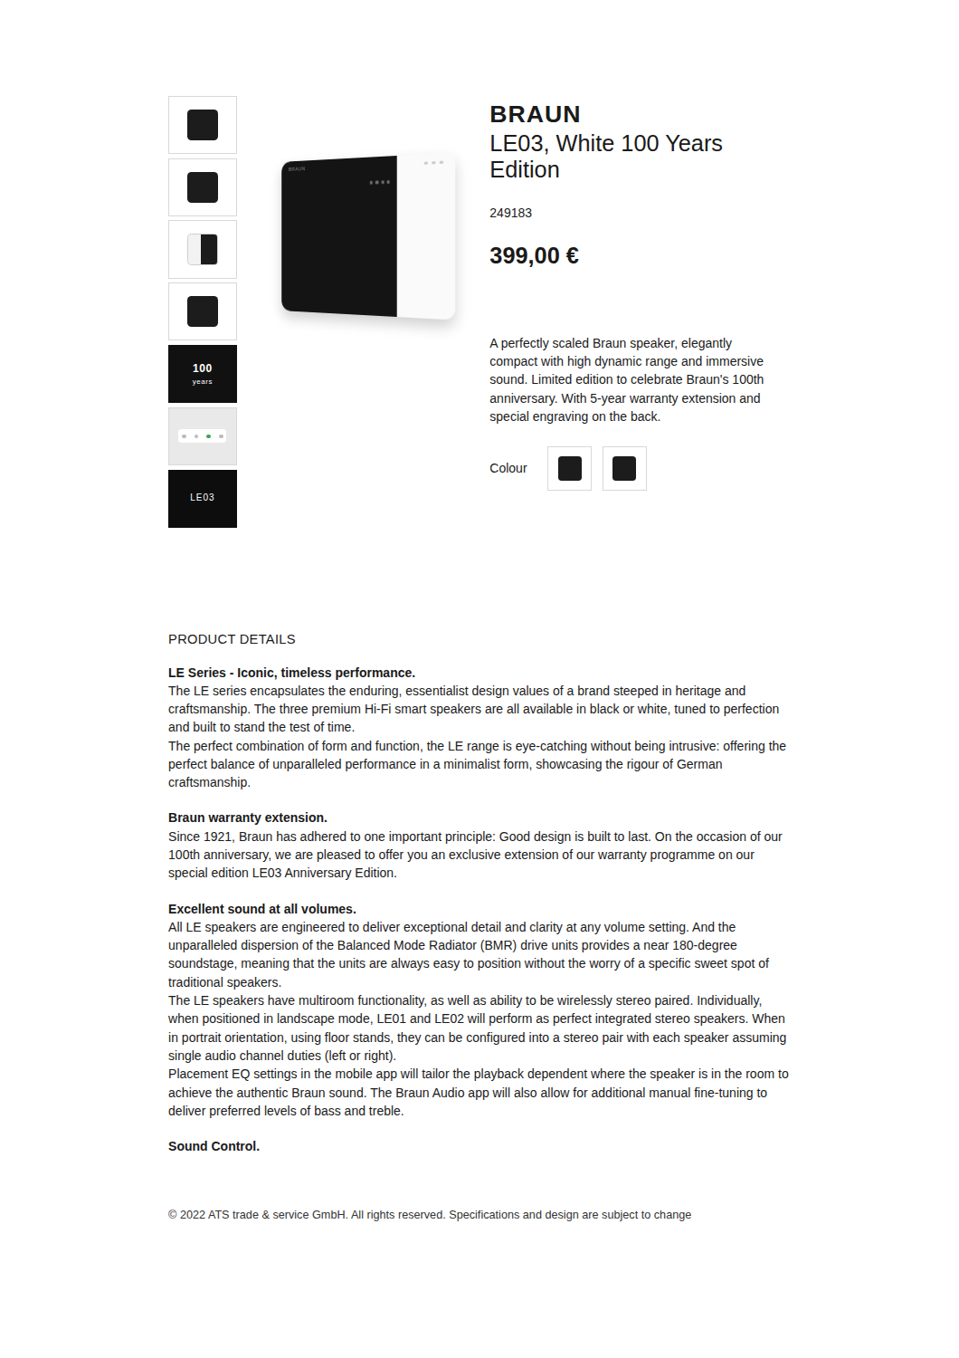100years
LE03
BRAUN
BRAUN
LE03, White 100 Years Edition
249183
399,00 €
A perfectly scaled Braun speaker, elegantly compact with high dynamic range and immersive sound. Limited edition to celebrate Braun's 100th anniversary. With 5-year warranty extension and special engraving on the back.
Colour
PRODUCT DETAILS
LE Series - Iconic, timeless performance.
The LE series encapsulates the enduring, essentialist design values of a brand steeped in heritage and craftsmanship. The three premium Hi-Fi smart speakers are all available in black or white, tuned to perfection and built to stand the test of time.
The perfect combination of form and function, the LE range is eye-catching without being intrusive: offering the perfect balance of unparalleled performance in a minimalist form, showcasing the rigour of German craftsmanship.
Braun warranty extension.
Since 1921, Braun has adhered to one important principle: Good design is built to last. On the occasion of our 100th anniversary, we are pleased to offer you an exclusive extension of our warranty programme on our special edition LE03 Anniversary Edition.
Excellent sound at all volumes.
All LE speakers are engineered to deliver exceptional detail and clarity at any volume setting. And the unparalleled dispersion of the Balanced Mode Radiator (BMR) drive units provides a near 180-degree soundstage, meaning that the units are always easy to position without the worry of a specific sweet spot of traditional speakers.
The LE speakers have multiroom functionality, as well as ability to be wirelessly stereo paired. Individually, when positioned in landscape mode, LE01 and LE02 will perform as perfect integrated stereo speakers. When in portrait orientation, using floor stands, they can be configured into a stereo pair with each speaker assuming single audio channel duties (left or right).
Placement EQ settings in the mobile app will tailor the playback dependent where the speaker is in the room to achieve the authentic Braun sound. The Braun Audio app will also allow for additional manual fine-tuning to deliver preferred levels of bass and treble.
Sound Control.
© 2022 ATS trade & service GmbH. All rights reserved. Specifications and design are subject to change